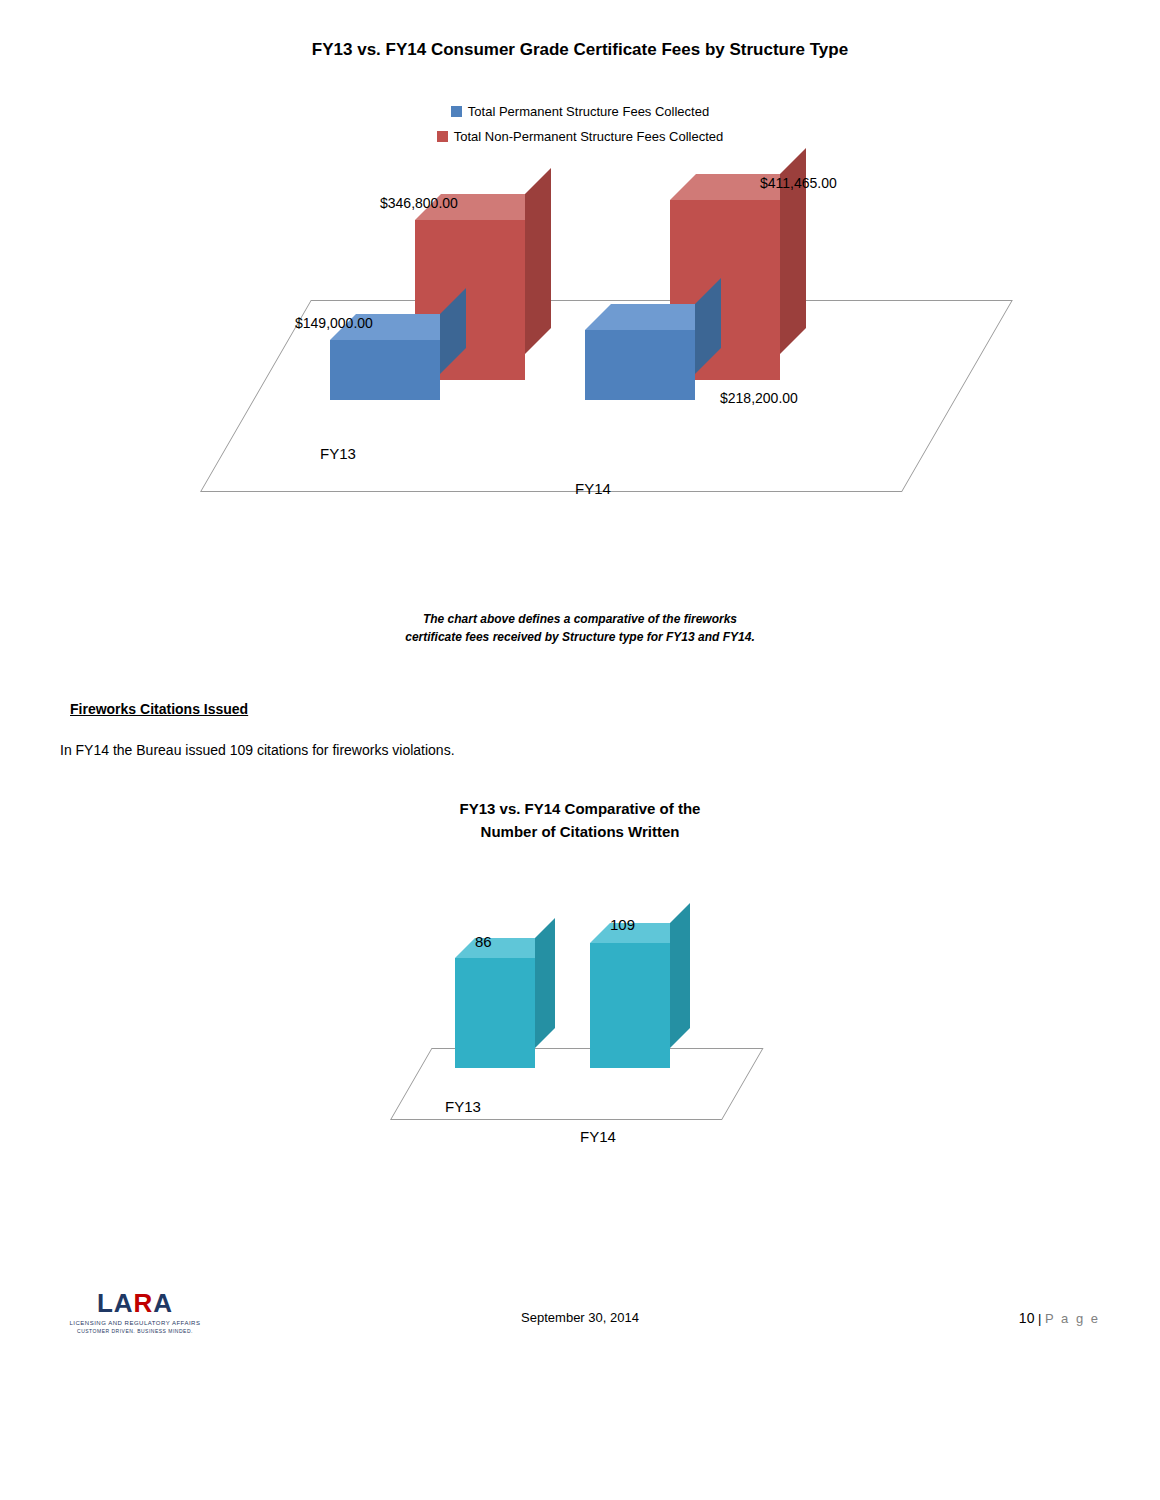FY13 vs. FY14 Consumer Grade Certificate Fees by Structure Type
Total Permanent Structure Fees Collected
Total Non-Permanent Structure Fees Collected
$346,800.00
$411,465.00
$149,000.00
$218,200.00
FY13
FY14
The chart above defines a comparative of the fireworks
certificate fees received by Structure type for FY13 and FY14.
Fireworks Citations Issued
In FY14 the Bureau issued 109 citations for fireworks violations.
FY13 vs. FY14 Comparative of the
Number of Citations Written
86
109
FY13
FY14
LARA
LICENSING AND REGULATORY AFFAIRS
CUSTOMER DRIVEN. BUSINESS MINDED.
September 30, 2014
10 | P a g e